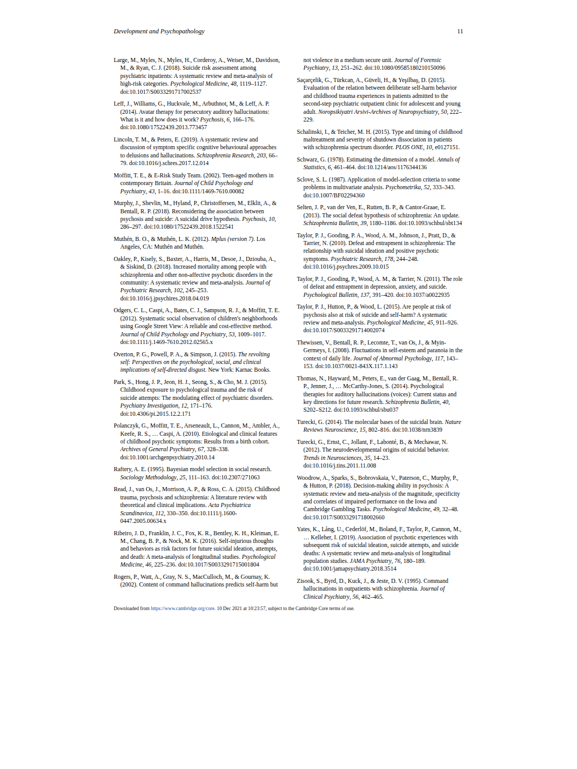Development and Psychopathology 11
Large, M., Myles, N., Myles, H., Corderoy, A., Weiser, M., Davidson, M., & Ryan, C. J. (2018). Suicide risk assessment among psychiatric inpatients: A systematic review and meta-analysis of high-risk categories. Psychological Medicine, 48, 1119–1127. doi:10.1017/S0033291717002537
Leff, J., Williams, G., Huckvale, M., Arbuthnot, M., & Leff, A. P. (2014). Avatar therapy for persecutory auditory hallucinations: What is it and how does it work? Psychosis, 6, 166–176. doi:10.1080/17522439.2013.773457
Lincoln, T. M., & Peters, E. (2019). A systematic review and discussion of symptom specific cognitive behavioural approaches to delusions and hallucinations. Schizophrenia Research, 203, 66–79. doi:10.1016/j.schres.2017.12.014
Moffitt, T. E., & E-Risk Study Team. (2002). Teen-aged mothers in contemporary Britain. Journal of Child Psychology and Psychiatry, 43, 1–16. doi:10.1111/1469-7610.00082
Murphy, J., Shevlin, M., Hyland, P., Christoffersen, M., Elklit, A., & Bentall, R. P. (2018). Reconsidering the association between psychosis and suicide: A suicidal drive hypothesis. Psychosis, 10, 286–297. doi:10.1080/17522439.2018.1522541
Muthén, B. O., & Muthén, L. K. (2012). Mplus (version 7). Los Angeles, CA: Muthén and Muthén.
Oakley, P., Kisely, S., Baxter, A., Harris, M., Desoe, J., Dziouba, A., & Siskind, D. (2018). Increased mortality among people with schizophrenia and other non-affective psychotic disorders in the community: A systematic review and meta-analysis. Journal of Psychiatric Research, 102, 245–253. doi:10.1016/j.jpsychires.2018.04.019
Odgers, C. L., Caspi, A., Bates, C. J., Sampson, R. J., & Moffitt, T. E. (2012). Systematic social observation of children's neighborhoods using Google Street View: A reliable and cost-effective method. Journal of Child Psychology and Psychiatry, 53, 1009–1017. doi:10.1111/j.1469-7610.2012.02565.x
Overton, P. G., Powell, P. A., & Simpson, J. (2015). The revolting self: Perspectives on the psychological, social, and clinical implications of self-directed disgust. New York: Karnac Books.
Park, S., Hong, J. P., Jeon, H. J., Seong, S., & Cho, M. J. (2015). Childhood exposure to psychological trauma and the risk of suicide attempts: The modulating effect of psychiatric disorders. Psychiatry Investigation, 12, 171–176. doi:10.4306/pi.2015.12.2.171
Polanczyk, G., Moffitt, T. E., Arseneault, L., Cannon, M., Ambler, A., Keefe, R. S., … Caspi, A. (2010). Etiological and clinical features of childhood psychotic symptoms: Results from a birth cohort. Archives of General Psychiatry, 67, 328–338. doi:10.1001/archgenpsychiatry.2010.14
Raftery, A. E. (1995). Bayesian model selection in social research. Sociology Methodology, 25, 111–163. doi:10.2307/271063
Read, J., van Os, J., Morrison, A. P., & Ross, C. A. (2015). Childhood trauma, psychosis and schizophrenia: A literature review with theoretical and clinical implications. Acta Psychiatrica Scandinavica, 112, 330–350. doi:10.1111/j.1600-0447.2005.00634.x
Ribeiro, J. D., Franklin, J. C., Fox, K. R., Bentley, K. H., Kleiman, E. M., Chang, B. P., & Nock, M. K. (2016). Self-injurious thoughts and behaviors as risk factors for future suicidal ideation, attempts, and death: A meta-analysis of longitudinal studies. Psychological Medicine, 46, 225–236. doi:10.1017/S0033291715001804
Rogers, P., Watt, A., Gray, N. S., MacCulloch, M., & Gournay, K. (2002). Content of command hallucinations predicts self-harm but not violence in a medium secure unit. Journal of Forensic Psychiatry, 13, 251–262. doi:10.1080/09585180210150096
Saçarçelik, G., Türkcan, A., Güveli, H., & Yeşilbaş, D. (2015). Evaluation of the relation between deliberate self-harm behavior and childhood trauma experiences in patients admitted to the second-step psychiatric outpatient clinic for adolescent and young adult. Noropsikiyatri Arsivi-Archives of Neuropsychiatry, 50, 222–229.
Schalinski, I., & Teicher, M. H. (2015). Type and timing of childhood maltreatment and severity of shutdown dissociation in patients with schizophrenia spectrum disorder. PLOS ONE, 10, e0127151.
Schwarz, G. (1978). Estimating the dimension of a model. Annals of Statistics, 6, 461–464. doi:10.1214/aos/1176344136
Sclove, S. L. (1987). Application of model-selection criteria to some problems in multivariate analysis. Psychometrika, 52, 333–343. doi:10.1007/BF02294360
Selten, J. P., van der Ven, E., Rutten, B. P., & Cantor-Graae, E. (2013). The social defeat hypothesis of schizophrenia: An update. Schizophrenia Bulletin, 39, 1180–1186. doi:10.1093/schbul/sbt134
Taylor, P. J., Gooding, P. A., Wood, A. M., Johnson, J., Pratt, D., & Tarrier, N. (2010). Defeat and entrapment in schizophrenia: The relationship with suicidal ideation and positive psychotic symptoms. Psychiatric Research, 178, 244–248. doi:10.1016/j.psychres.2009.10.015
Taylor, P. J., Gooding, P., Wood, A. M., & Tarrier, N. (2011). The role of defeat and entrapment in depression, anxiety, and suicide. Psychological Bulletin, 137, 391–420. doi:10.1037/a0022935
Taylor, P. J., Hutton, P., & Wood, L. (2015). Are people at risk of psychosis also at risk of suicide and self-harm? A systematic review and meta-analysis. Psychological Medicine, 45, 911–926. doi:10.1017/S0033291714002074
Thewissen, V., Bentall, R. P., Lecomte, T., van Os, J., & Myin-Germeys, I. (2008). Fluctuations in self-esteem and paranoia in the context of daily life. Journal of Abnormal Psychology, 117, 143–153. doi:10.1037/0021-843X.117.1.143
Thomas, N., Hayward, M., Peters, E., van der Gaag, M., Bentall, R. P., Jenner, J., … McCarthy-Jones, S. (2014). Psychological therapies for auditory hallucinations (voices): Current status and key directions for future research. Schizophrenia Bulletin, 40, S202–S212. doi:10.1093/schbul/sbu037
Turecki, G. (2014). The molecular bases of the suicidal brain. Nature Reviews Neuroscience, 15, 802–816. doi:10.1038/nrn3839
Turecki, G., Ernst, C., Jollant, F., Labonté, B., & Mechawar, N. (2012). The neurodevelopmental origins of suicidal behavior. Trends in Neurosciences, 35, 14–23. doi:10.1016/j.tins.2011.11.008
Woodrow, A., Sparks, S., Bobrovskaia, V., Paterson, C., Murphy, P., & Hutton, P. (2018). Decision-making ability in psychosis: A systematic review and meta-analysis of the magnitude, specificity and correlates of impaired performance on the Iowa and Cambridge Gambling Tasks. Psychological Medicine, 49, 32–48. doi:10.1017/S0033291718002660
Yates, K., Lång, U., Cederlöf, M., Boland, F., Taylor, P., Cannon, M., … Kelleher, I. (2019). Association of psychotic experiences with subsequent risk of suicidal ideation, suicide attempts, and suicide deaths: A systematic review and meta-analysis of longitudinal population studies. JAMA Psychiatry, 76, 180–189. doi:10.1001/jamapsychiatry.2018.3514
Zisook, S., Byrd, D., Kuck, J., & Jeste, D. V. (1995). Command hallucinations in outpatients with schizophrenia. Journal of Clinical Psychiatry, 56, 462–465.
Downloaded from https://www.cambridge.org/core. 10 Dec 2021 at 10:23:57, subject to the Cambridge Core terms of use.